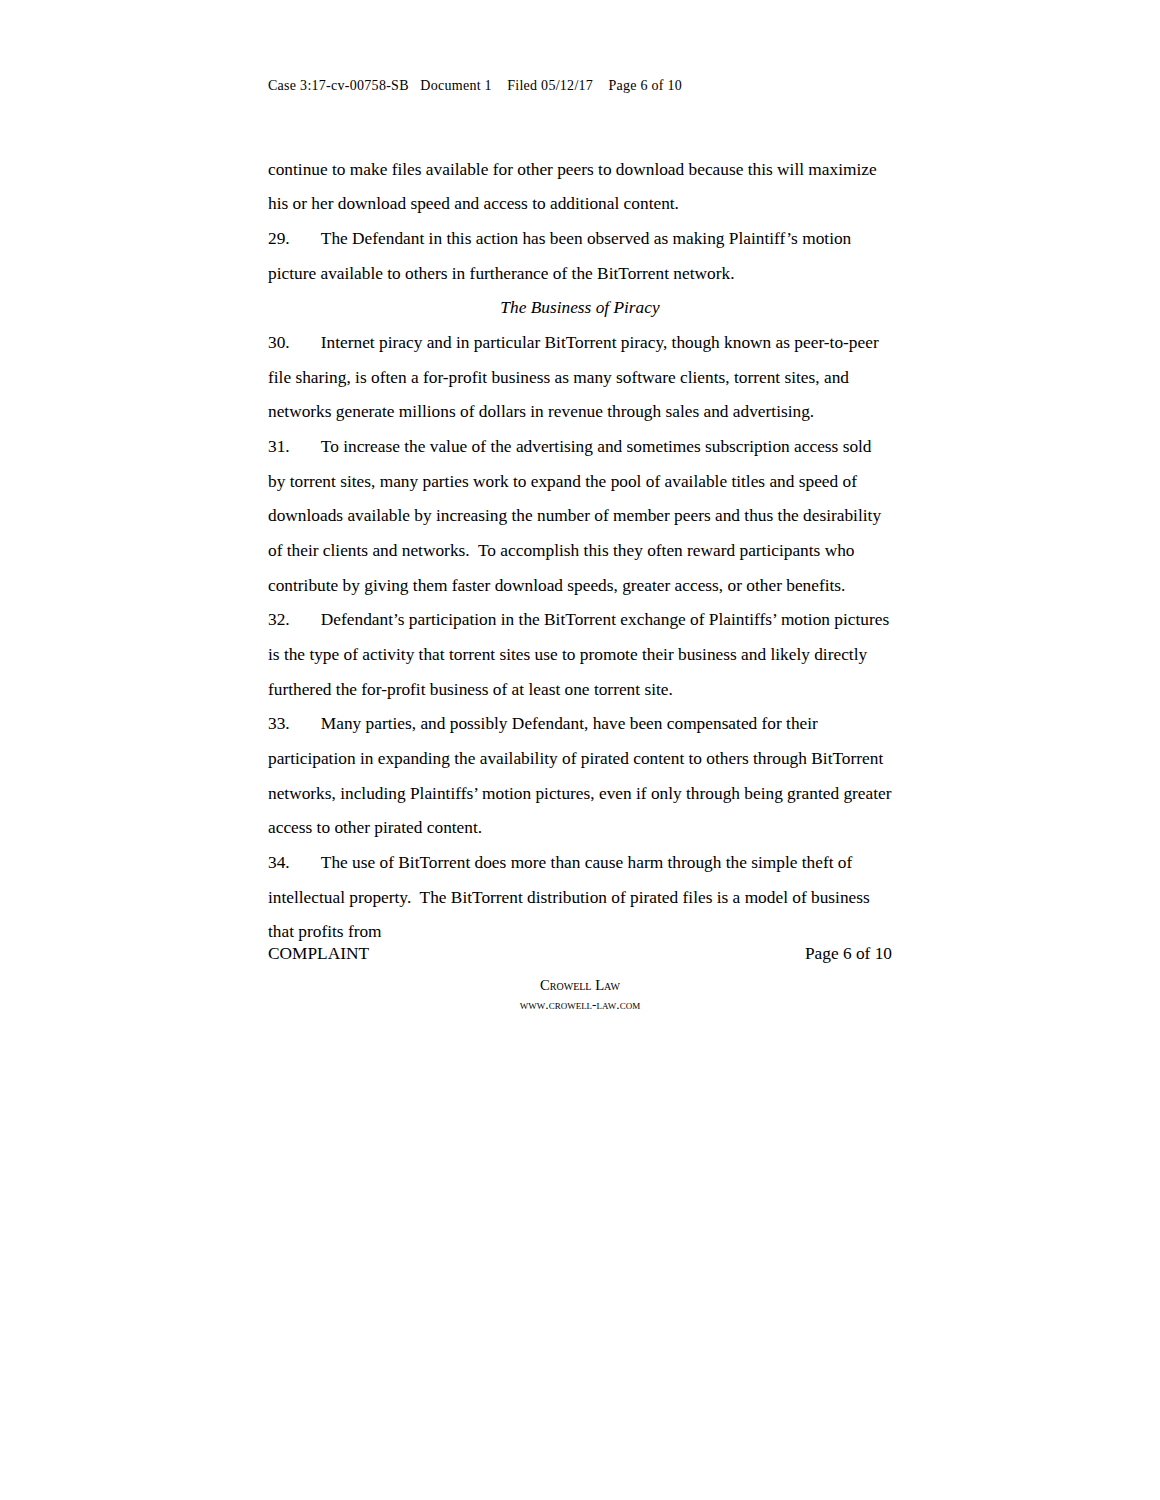Case 3:17-cv-00758-SB Document 1 Filed 05/12/17 Page 6 of 10
continue to make files available for other peers to download because this will maximize his or her download speed and access to additional content.
29. The Defendant in this action has been observed as making Plaintiff’s motion picture available to others in furtherance of the BitTorrent network.
The Business of Piracy
30. Internet piracy and in particular BitTorrent piracy, though known as peer-to-peer file sharing, is often a for-profit business as many software clients, torrent sites, and networks generate millions of dollars in revenue through sales and advertising.
31. To increase the value of the advertising and sometimes subscription access sold by torrent sites, many parties work to expand the pool of available titles and speed of downloads available by increasing the number of member peers and thus the desirability of their clients and networks. To accomplish this they often reward participants who contribute by giving them faster download speeds, greater access, or other benefits.
32. Defendant’s participation in the BitTorrent exchange of Plaintiffs’ motion pictures is the type of activity that torrent sites use to promote their business and likely directly furthered the for-profit business of at least one torrent site.
33. Many parties, and possibly Defendant, have been compensated for their participation in expanding the availability of pirated content to others through BitTorrent networks, including Plaintiffs’ motion pictures, even if only through being granted greater access to other pirated content.
34. The use of BitTorrent does more than cause harm through the simple theft of intellectual property. The BitTorrent distribution of pirated files is a model of business that profits from
COMPLAINT
Page 6 of 10
Crowell Law www.crowell-law.com